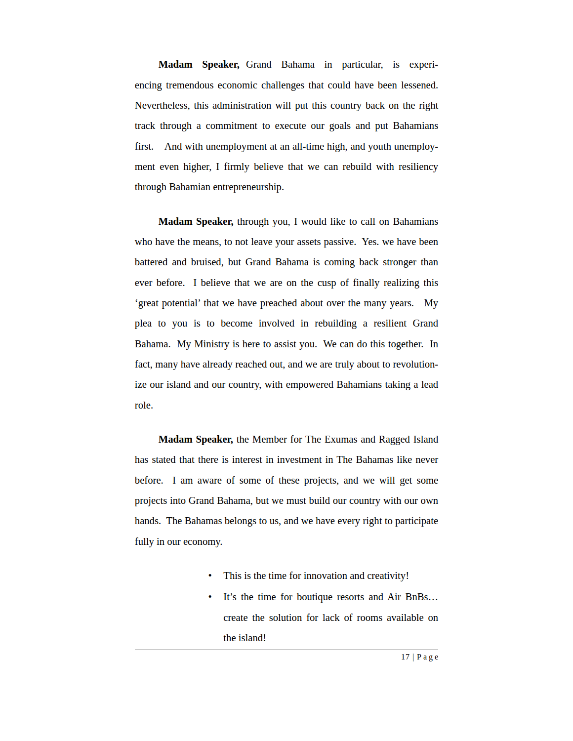Madam Speaker, Grand Bahama in particular, is experiencing tremendous economic challenges that could have been lessened. Nevertheless, this administration will put this country back on the right track through a commitment to execute our goals and put Bahamians first. And with unemployment at an all-time high, and youth unemployment even higher, I firmly believe that we can rebuild with resiliency through Bahamian entrepreneurship.
Madam Speaker, through you, I would like to call on Bahamians who have the means, to not leave your assets passive. Yes. we have been battered and bruised, but Grand Bahama is coming back stronger than ever before. I believe that we are on the cusp of finally realizing this ‘great potential’ that we have preached about over the many years. My plea to you is to become involved in rebuilding a resilient Grand Bahama. My Ministry is here to assist you. We can do this together. In fact, many have already reached out, and we are truly about to revolutionize our island and our country, with empowered Bahamians taking a lead role.
Madam Speaker, the Member for The Exumas and Ragged Island has stated that there is interest in investment in The Bahamas like never before. I am aware of some of these projects, and we will get some projects into Grand Bahama, but we must build our country with our own hands. The Bahamas belongs to us, and we have every right to participate fully in our economy.
This is the time for innovation and creativity!
It’s the time for boutique resorts and Air BnBs… create the solution for lack of rooms available on the island!
17 | P a g e